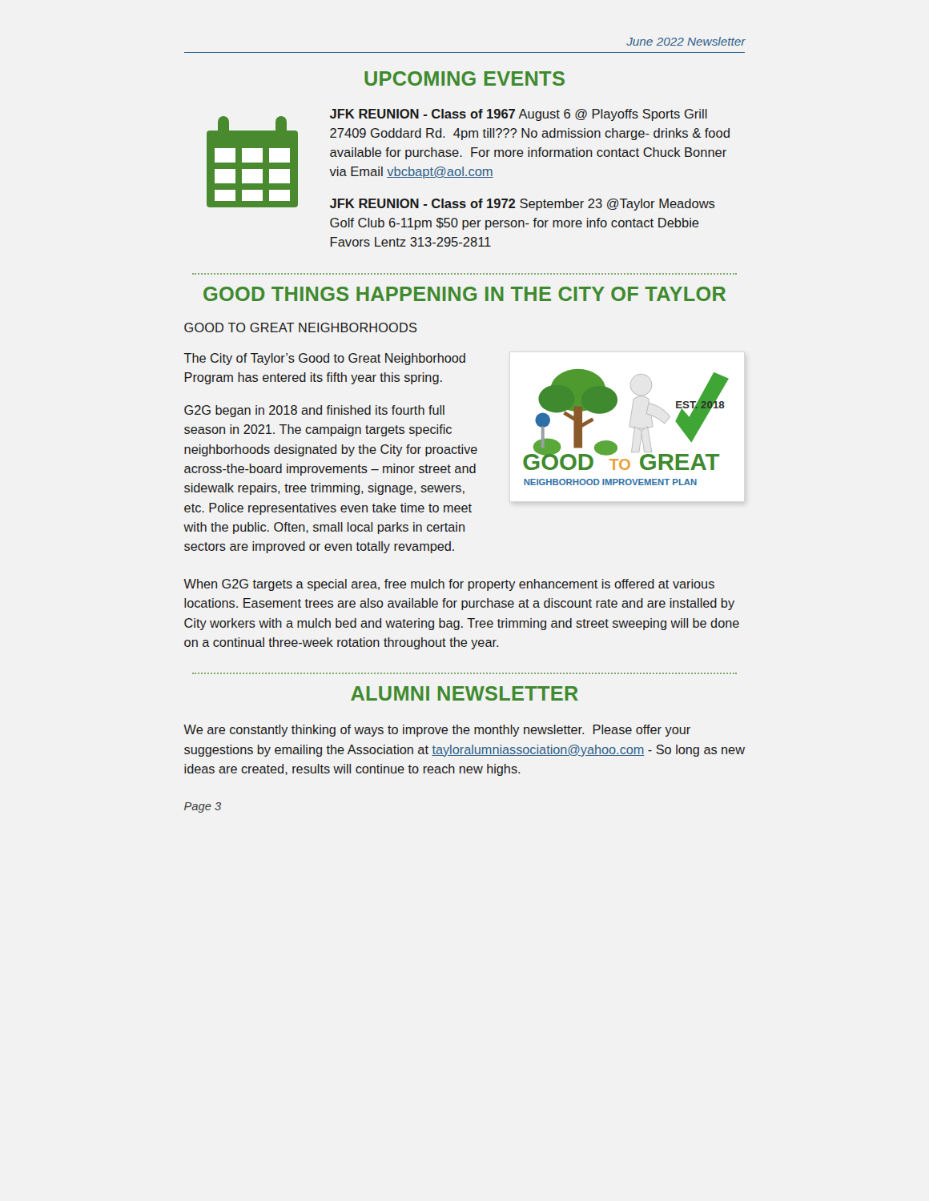June 2022 Newsletter
UPCOMING EVENTS
JFK REUNION - Class of 1967 August 6 @ Playoffs Sports Grill 27409 Goddard Rd. 4pm till??? No admission charge- drinks & food available for purchase. For more information contact Chuck Bonner via Email vbcbapt@aol.com
JFK REUNION - Class of 1972 September 23 @Taylor Meadows Golf Club 6-11pm $50 per person- for more info contact Debbie Favors Lentz 313-295-2811
GOOD THINGS HAPPENING IN THE CITY OF TAYLOR
GOOD TO GREAT NEIGHBORHOODS
The City of Taylor’s Good to Great Neighborhood Program has entered its fifth year this spring.
G2G began in 2018 and finished its fourth full season in 2021. The campaign targets specific neighborhoods designated by the City for proactive across-the-board improvements – minor street and sidewalk repairs, tree trimming, signage, sewers, etc. Police representatives even take time to meet with the public. Often, small local parks in certain sectors are improved or even totally revamped.
EST. 2018 GOOD TO GREAT NEIGHBORHOOD IMPROVEMENT PLAN
When G2G targets a special area, free mulch for property enhancement is offered at various locations. Easement trees are also available for purchase at a discount rate and are installed by City workers with a mulch bed and watering bag. Tree trimming and street sweeping will be done on a continual three-week rotation throughout the year.
ALUMNI NEWSLETTER
We are constantly thinking of ways to improve the monthly newsletter. Please offer your suggestions by emailing the Association at tayloralumniassociation@yahoo.com - So long as new ideas are created, results will continue to reach new highs.
Page 3